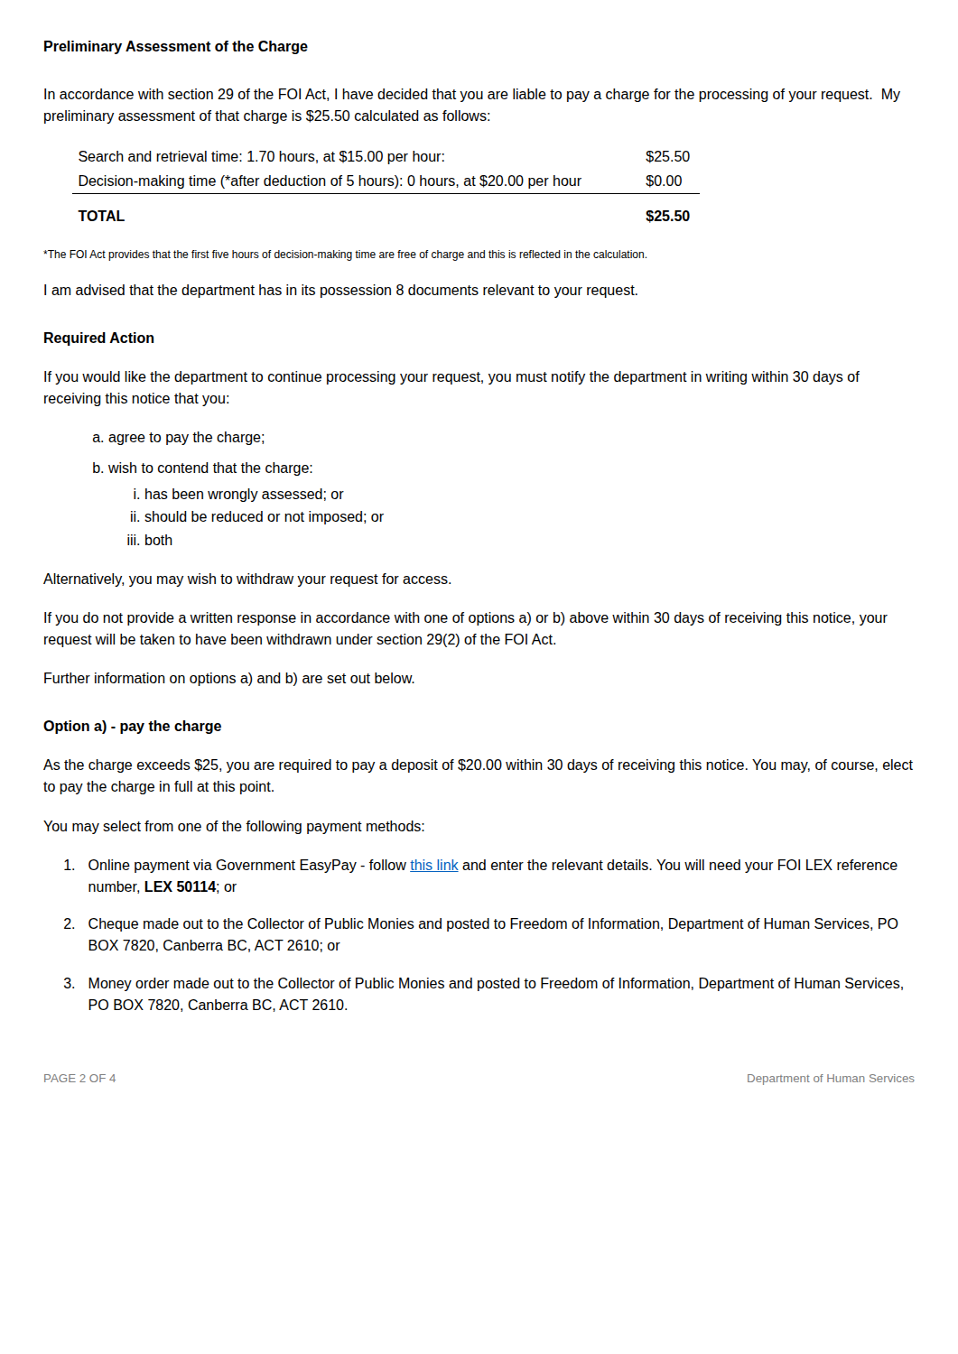Preliminary Assessment of the Charge
In accordance with section 29 of the FOI Act, I have decided that you are liable to pay a charge for the processing of your request. My preliminary assessment of that charge is $25.50 calculated as follows:
| Search and retrieval time: 1.70 hours, at $15.00 per hour: | $25.50 |
| Decision-making time (*after deduction of 5 hours): 0 hours, at $20.00 per hour | $0.00 |
| TOTAL | $25.50 |
*The FOI Act provides that the first five hours of decision-making time are free of charge and this is reflected in the calculation.
I am advised that the department has in its possession 8 documents relevant to your request.
Required Action
If you would like the department to continue processing your request, you must notify the department in writing within 30 days of receiving this notice that you:
agree to pay the charge;
wish to contend that the charge:
has been wrongly assessed; or
should be reduced or not imposed; or
both
Alternatively, you may wish to withdraw your request for access.
If you do not provide a written response in accordance with one of options a) or b) above within 30 days of receiving this notice, your request will be taken to have been withdrawn under section 29(2) of the FOI Act.
Further information on options a) and b) are set out below.
Option a) - pay the charge
As the charge exceeds $25, you are required to pay a deposit of $20.00 within 30 days of receiving this notice. You may, of course, elect to pay the charge in full at this point.
You may select from one of the following payment methods:
Online payment via Government EasyPay - follow this link and enter the relevant details. You will need your FOI LEX reference number, LEX 50114; or
Cheque made out to the Collector of Public Monies and posted to Freedom of Information, Department of Human Services, PO BOX 7820, Canberra BC, ACT 2610; or
Money order made out to the Collector of Public Monies and posted to Freedom of Information, Department of Human Services, PO BOX 7820, Canberra BC, ACT 2610.
PAGE 2 OF 4 Department of Human Services